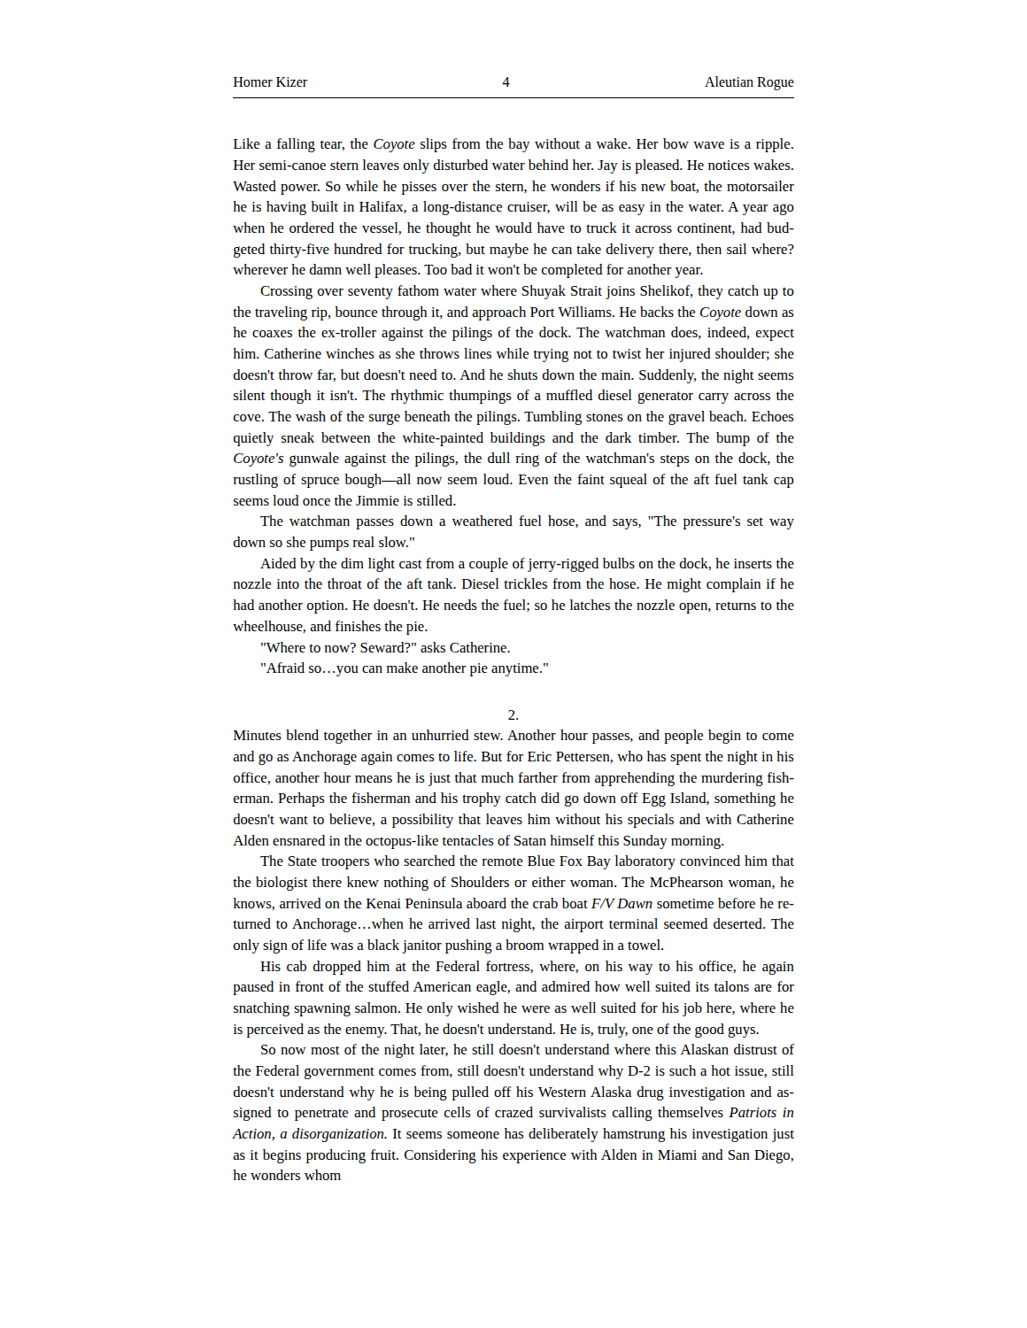Homer Kizer 4 Aleutian Rogue
Like a falling tear, the Coyote slips from the bay without a wake. Her bow wave is a ripple. Her semi-canoe stern leaves only disturbed water behind her. Jay is pleased. He notices wakes. Wasted power. So while he pisses over the stern, he wonders if his new boat, the motorsailer he is having built in Halifax, a long-distance cruiser, will be as easy in the water. A year ago when he ordered the vessel, he thought he would have to truck it across continent, had budgeted thirty-five hundred for trucking, but maybe he can take delivery there, then sail where? wherever he damn well pleases. Too bad it won't be completed for another year.
Crossing over seventy fathom water where Shuyak Strait joins Shelikof, they catch up to the traveling rip, bounce through it, and approach Port Williams. He backs the Coyote down as he coaxes the ex-troller against the pilings of the dock. The watchman does, indeed, expect him. Catherine winches as she throws lines while trying not to twist her injured shoulder; she doesn't throw far, but doesn't need to. And he shuts down the main. Suddenly, the night seems silent though it isn't. The rhythmic thumpings of a muffled diesel generator carry across the cove. The wash of the surge beneath the pilings. Tumbling stones on the gravel beach. Echoes quietly sneak between the white-painted buildings and the dark timber. The bump of the Coyote's gunwale against the pilings, the dull ring of the watchman's steps on the dock, the rustling of spruce bough—all now seem loud. Even the faint squeal of the aft fuel tank cap seems loud once the Jimmie is stilled.
The watchman passes down a weathered fuel hose, and says, "The pressure's set way down so she pumps real slow."
Aided by the dim light cast from a couple of jerry-rigged bulbs on the dock, he inserts the nozzle into the throat of the aft tank. Diesel trickles from the hose. He might complain if he had another option. He doesn't. He needs the fuel; so he latches the nozzle open, returns to the wheelhouse, and finishes the pie.
"Where to now? Seward?" asks Catherine.
"Afraid so…you can make another pie anytime."
2.
Minutes blend together in an unhurried stew. Another hour passes, and people begin to come and go as Anchorage again comes to life. But for Eric Pettersen, who has spent the night in his office, another hour means he is just that much farther from apprehending the murdering fisherman. Perhaps the fisherman and his trophy catch did go down off Egg Island, something he doesn't want to believe, a possibility that leaves him without his specials and with Catherine Alden ensnared in the octopus-like tentacles of Satan himself this Sunday morning.
The State troopers who searched the remote Blue Fox Bay laboratory convinced him that the biologist there knew nothing of Shoulders or either woman. The McPhearson woman, he knows, arrived on the Kenai Peninsula aboard the crab boat F/V Dawn sometime before he returned to Anchorage…when he arrived last night, the airport terminal seemed deserted. The only sign of life was a black janitor pushing a broom wrapped in a towel.
His cab dropped him at the Federal fortress, where, on his way to his office, he again paused in front of the stuffed American eagle, and admired how well suited its talons are for snatching spawning salmon. He only wished he were as well suited for his job here, where he is perceived as the enemy. That, he doesn't understand. He is, truly, one of the good guys.
So now most of the night later, he still doesn't understand where this Alaskan distrust of the Federal government comes from, still doesn't understand why D-2 is such a hot issue, still doesn't understand why he is being pulled off his Western Alaska drug investigation and assigned to penetrate and prosecute cells of crazed survivalists calling themselves Patriots in Action, a disorganization. It seems someone has deliberately hamstrung his investigation just as it begins producing fruit. Considering his experience with Alden in Miami and San Diego, he wonders whom